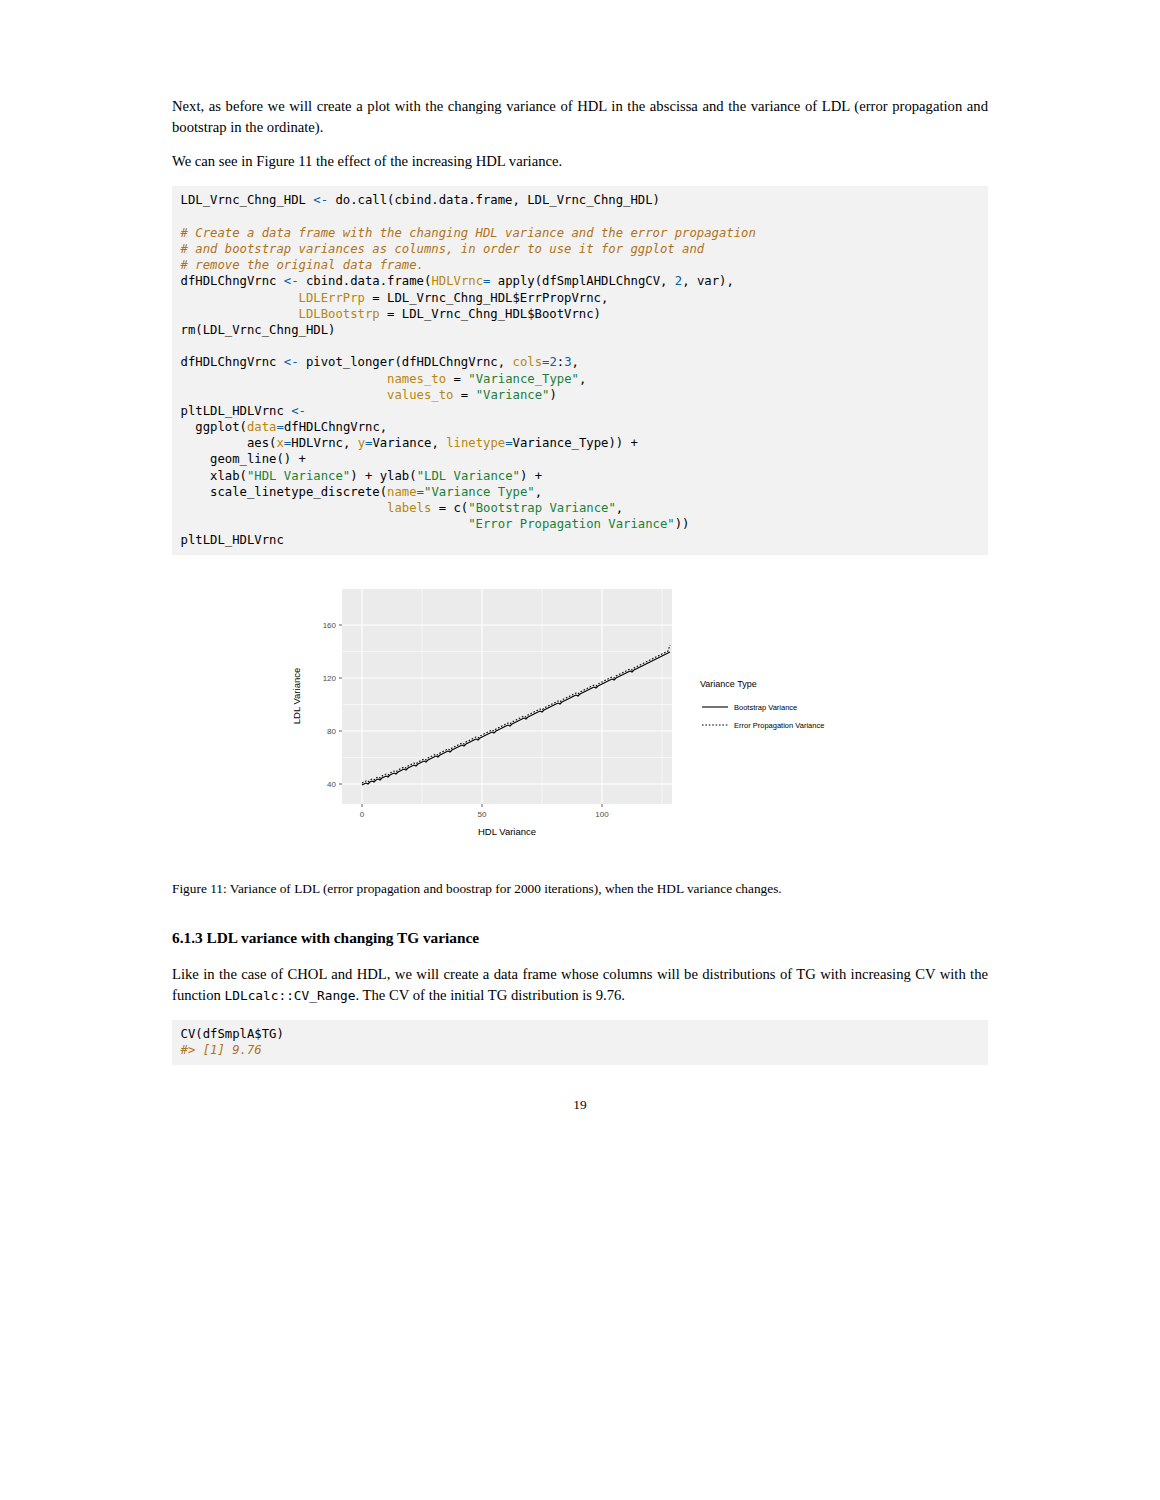Next, as before we will create a plot with the changing variance of HDL in the abscissa and the variance of LDL (error propagation and bootstrap in the ordinate).
We can see in Figure 11 the effect of the increasing HDL variance.
LDL_Vrnc_Chng_HDL <- do.call(cbind.data.frame, LDL_Vrnc_Chng_HDL)

# Create a data frame with the changing HDL variance and the error propagation
# and bootstrap variances as columns, in order to use it for ggplot and
# remove the original data frame.
dfHDLChngVrnc <- cbind.data.frame(HDLVrnc= apply(dfSmplAHDLChngCV, 2, var),
                LDLErrPrp = LDL_Vrnc_Chng_HDL$ErrPropVrnc,
                LDLBootstrp = LDL_Vrnc_Chng_HDL$BootVrnc)
rm(LDL_Vrnc_Chng_HDL)

dfHDLChngVrnc <- pivot_longer(dfHDLChngVrnc, cols=2:3,
                            names_to = "Variance_Type",
                            values_to = "Variance")
pltLDL_HDLVrnc <-
  ggplot(data=dfHDLChngVrnc,
         aes(x=HDLVrnc, y=Variance, linetype=Variance_Type)) +
    geom_line() +
    xlab("HDL Variance") + ylab("LDL Variance") +
    scale_linetype_discrete(name="Variance Type",
                            labels = c("Bootstrap Variance",
                                       "Error Propagation Variance"))
pltLDL_HDLVrnc
40 80 120 160 0 50 100 HDL Variance LDL Variance Variance Type Bootstrap Variance Error Propagation Variance
Figure 11: Variance of LDL (error propagation and boostrap for 2000 iterations), when the HDL variance changes.
6.1.3 LDL variance with changing TG variance
Like in the case of CHOL and HDL, we will create a data frame whose columns will be distributions of TG with increasing CV with the function LDLcalc::CV_Range. The CV of the initial TG distribution is 9.76.
CV(dfSmplA$TG)
#> [1] 9.76
19